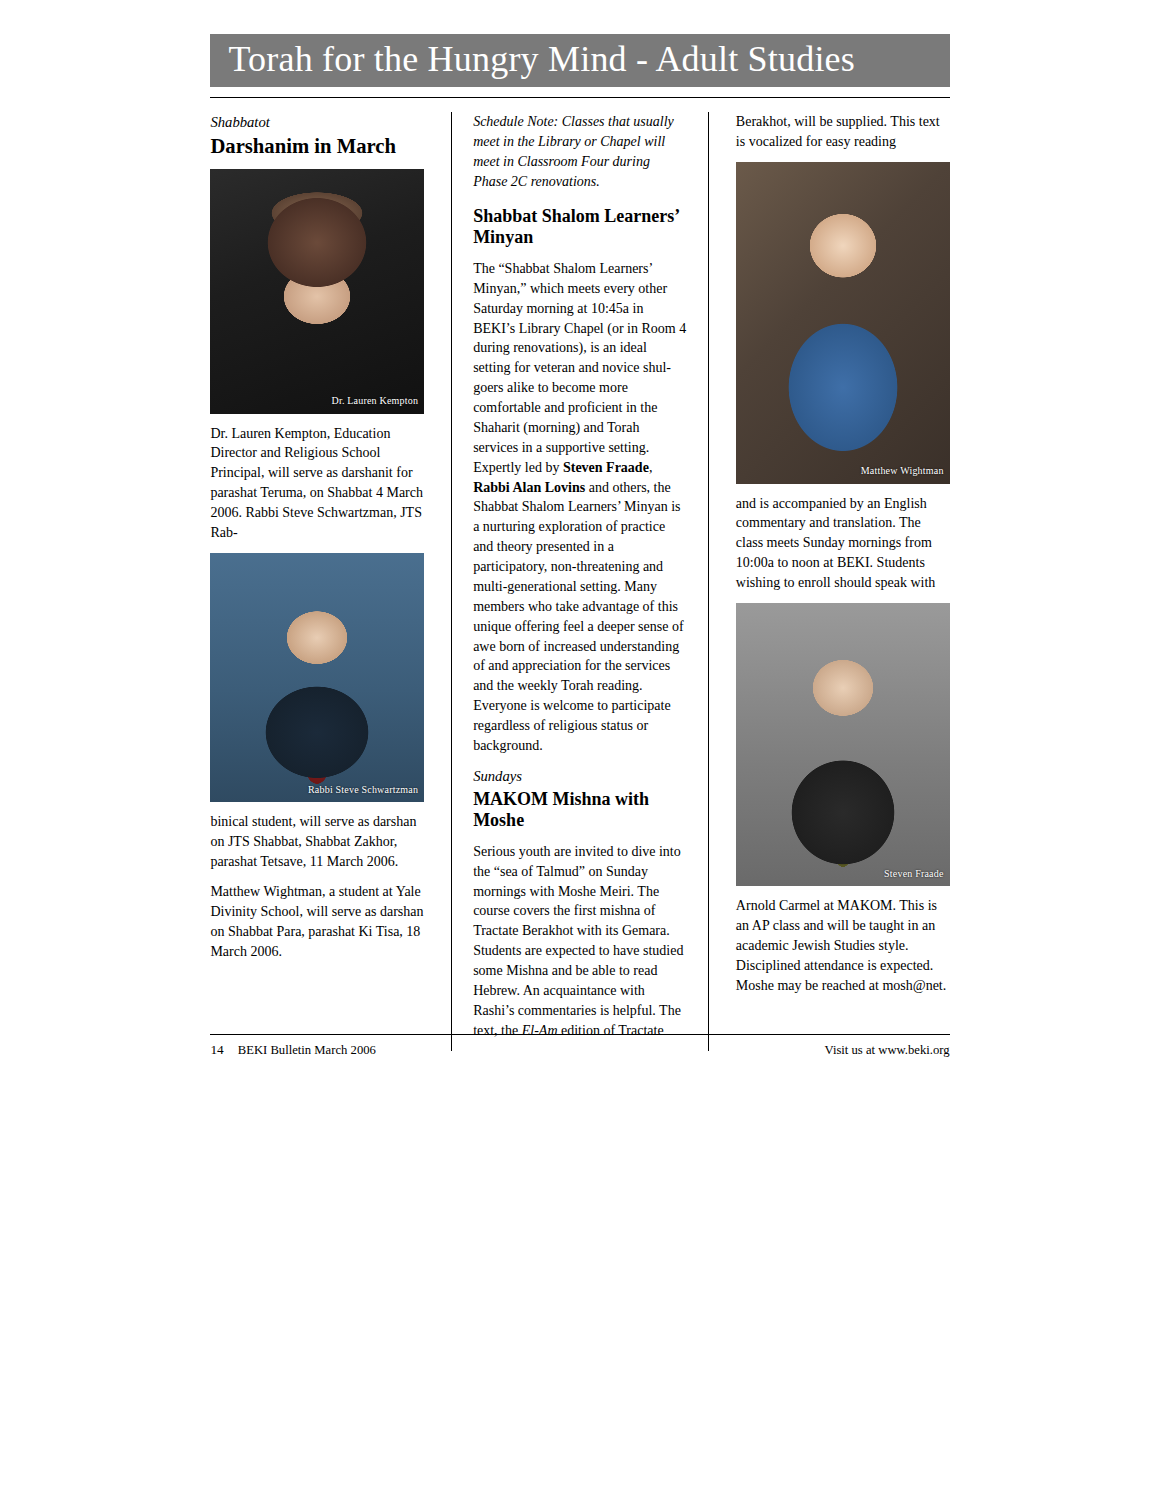Torah for the Hungry Mind - Adult Studies
Shabbatot
Darshanim in March
Dr. Lauren Kempton
Dr. Lauren Kempton, Education Director and Religious School Principal, will serve as darshanit for parashat Teruma, on Shabbat 4 March 2006. Rabbi Steve Schwartzman, JTS Rab-
Rabbi Steve Schwartzman
binical student, will serve as darshan on JTS Shabbat, Shabbat Zakhor, parashat Tetsave, 11 March 2006.
Matthew Wightman, a student at Yale Divinity School, will serve as darshan on Shabbat Para, parashat Ki Tisa, 18 March 2006.
Schedule Note: Classes that usually meet in the Library or Chapel will meet in Classroom Four during Phase 2C renovations.
Shabbat Shalom Learners’ Minyan
The “Shabbat Shalom Learners’ Minyan,” which meets every other Saturday morning at 10:45a in BEKI’s Library Chapel (or in Room 4 during renovations), is an ideal setting for veteran and novice shul-goers alike to become more comfortable and proficient in the Shaharit (morning) and Torah services in a supportive setting. Expertly led by Steven Fraade, Rabbi Alan Lovins and others, the Shabbat Shalom Learners’ Minyan is a nurturing exploration of practice and theory presented in a participatory, non-threatening and multi-generational setting. Many members who take advantage of this unique offering feel a deeper sense of awe born of increased understanding of and appreciation for the services and the weekly Torah reading. Everyone is welcome to participate regardless of religious status or background.
Sundays
MAKOM Mishna with Moshe
Serious youth are invited to dive into the “sea of Talmud” on Sunday mornings with Moshe Meiri. The course covers the first mishna of Tractate Berakhot with its Gemara. Students are expected to have studied some Mishna and be able to read Hebrew. An acquaintance with Rashi’s commentaries is helpful. The text, the El-Am edition of Tractate
Berakhot, will be supplied. This text is vocalized for easy reading
Matthew Wightman
and is accompanied by an English commentary and translation. The class meets Sunday mornings from 10:00a to noon at BEKI. Students wishing to enroll should speak with
Steven Fraade
Arnold Carmel at MAKOM. This is an AP class and will be taught in an academic Jewish Studies style. Disciplined attendance is expected. Moshe may be reached at mosh@net.
14 BEKI Bulletin March 2006
Visit us at www.beki.org